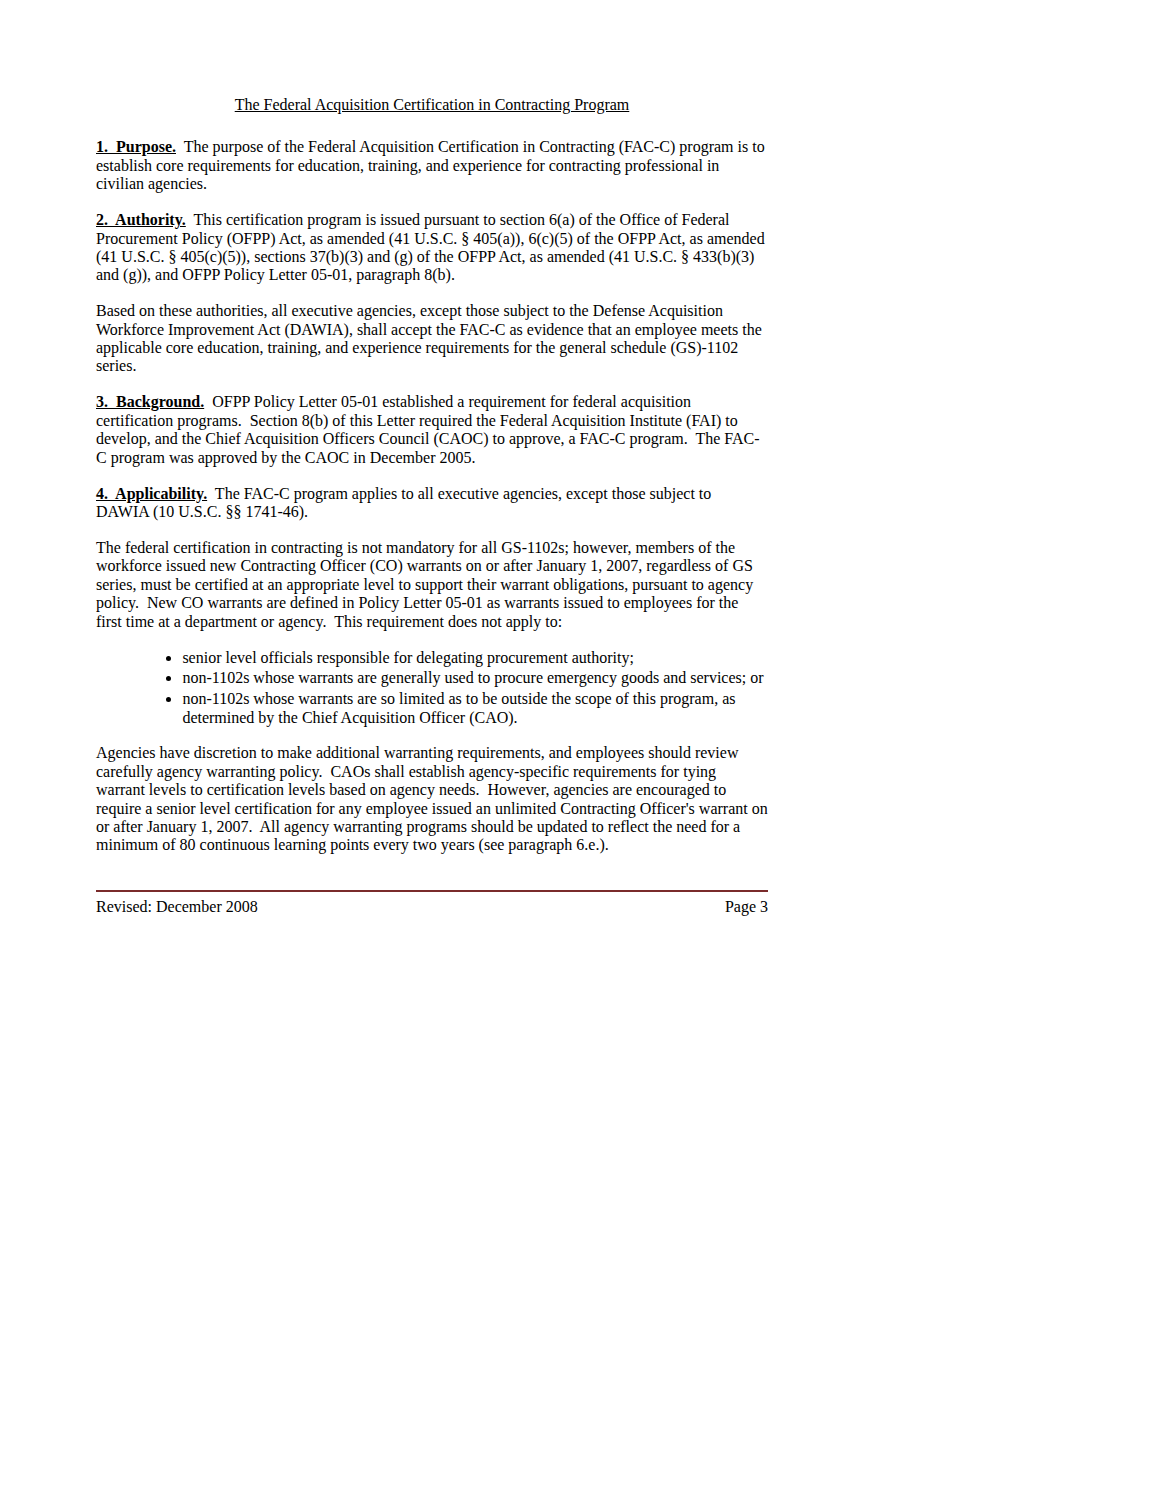The Federal Acquisition Certification in Contracting Program
1. Purpose. The purpose of the Federal Acquisition Certification in Contracting (FAC-C) program is to establish core requirements for education, training, and experience for contracting professional in civilian agencies.
2. Authority. This certification program is issued pursuant to section 6(a) of the Office of Federal Procurement Policy (OFPP) Act, as amended (41 U.S.C. § 405(a)), 6(c)(5) of the OFPP Act, as amended (41 U.S.C. § 405(c)(5)), sections 37(b)(3) and (g) of the OFPP Act, as amended (41 U.S.C. § 433(b)(3) and (g)), and OFPP Policy Letter 05-01, paragraph 8(b).
Based on these authorities, all executive agencies, except those subject to the Defense Acquisition Workforce Improvement Act (DAWIA), shall accept the FAC-C as evidence that an employee meets the applicable core education, training, and experience requirements for the general schedule (GS)-1102 series.
3. Background. OFPP Policy Letter 05-01 established a requirement for federal acquisition certification programs. Section 8(b) of this Letter required the Federal Acquisition Institute (FAI) to develop, and the Chief Acquisition Officers Council (CAOC) to approve, a FAC-C program. The FAC-C program was approved by the CAOC in December 2005.
4. Applicability. The FAC-C program applies to all executive agencies, except those subject to DAWIA (10 U.S.C. §§ 1741-46).
The federal certification in contracting is not mandatory for all GS-1102s; however, members of the workforce issued new Contracting Officer (CO) warrants on or after January 1, 2007, regardless of GS series, must be certified at an appropriate level to support their warrant obligations, pursuant to agency policy. New CO warrants are defined in Policy Letter 05-01 as warrants issued to employees for the first time at a department or agency. This requirement does not apply to:
senior level officials responsible for delegating procurement authority;
non-1102s whose warrants are generally used to procure emergency goods and services; or
non-1102s whose warrants are so limited as to be outside the scope of this program, as determined by the Chief Acquisition Officer (CAO).
Agencies have discretion to make additional warranting requirements, and employees should review carefully agency warranting policy. CAOs shall establish agency-specific requirements for tying warrant levels to certification levels based on agency needs. However, agencies are encouraged to require a senior level certification for any employee issued an unlimited Contracting Officer's warrant on or after January 1, 2007. All agency warranting programs should be updated to reflect the need for a minimum of 80 continuous learning points every two years (see paragraph 6.e.).
Revised: December 2008 Page 3